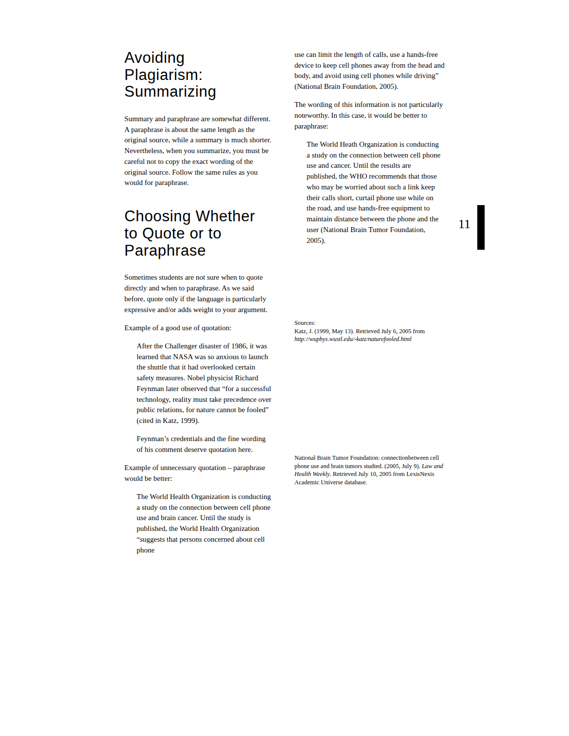11
Avoiding
Plagiarism:
Summarizing
Summary and paraphrase are somewhat different. A paraphrase is about the same length as the original source, while a summary is much shorter. Nevertheless, when you summarize, you must be careful not to copy the exact wording of the original source. Follow the same rules as you would for paraphrase.
Choosing Whether
to Quote or to
Paraphrase
Sometimes students are not sure when to quote directly and when to paraphrase. As we said before, quote only if the language is particularly expressive and/or adds weight to your argument.
Example of a good use of quotation:
After the Challenger disaster of 1986, it was learned that NASA was so anxious to launch the shuttle that it had overlooked certain safety measures. Nobel physicist Richard Feynman later observed that “for a successful technology, reality must take precedence over public relations, for nature cannot be fooled” (cited in Katz, 1999).
Feynman’s credentials and the fine wording of his comment deserve quotation here.
Example of unnecessary quotation – paraphrase would be better:
The World Health Organization is conducting a study on the connection between cell phone use and brain cancer. Until the study is published, the World Health Organization “suggests that persons concerned about cell phone
use can limit the length of calls, use a hands-free device to keep cell phones away from the head and body, and avoid using cell phones while driving” (National Brain Foundation, 2005).
The wording of this information is not particularly noteworthy. In this case, it would be better to paraphrase:
The World Heath Organization is conducting a study on the connection between cell phone use and cancer. Until the results are published, the WHO recommends that those who may be worried about such a link keep their calls short, curtail phone use while on the road, and use hands-free equipment to maintain distance between the phone and the user (National Brain Tumor Foundation, 2005).
Sources:
Katz, J. (1999, May 13). Retrieved July 6, 2005 from http://wuphys.wustl.edu/-katz/naturefooled.html
National Brain Tumor Foundation: connectionbetween cell phone use and brain tumors studied. (2005, July 9). Law and Health Weekly. Retrieved July 10, 2005 from LexisNexis Academic Universe database.